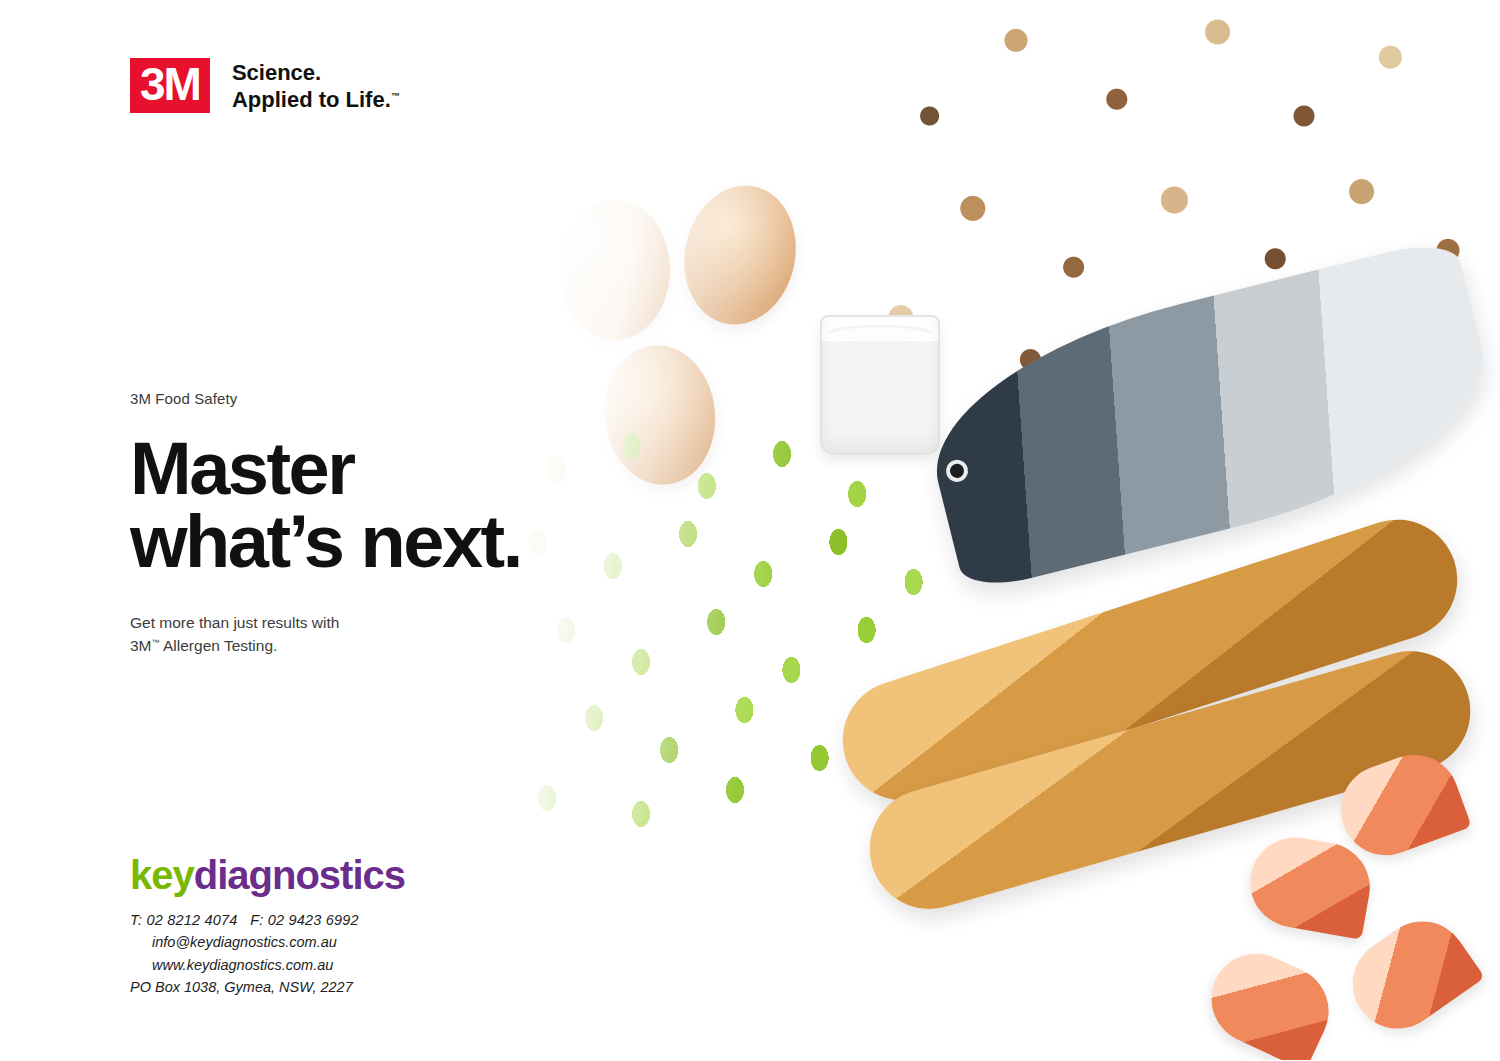3M
Science.
Applied to Life.™
3M Food Safety
Master
what’s next.
Get more than just results with
3M™ Allergen Testing.
key diagnostics
T: 02 8212 4074 F: 02 9423 6992 info@keydiagnostics.com.au www.keydiagnostics.com.au PO Box 1038, Gymea, NSW, 2227